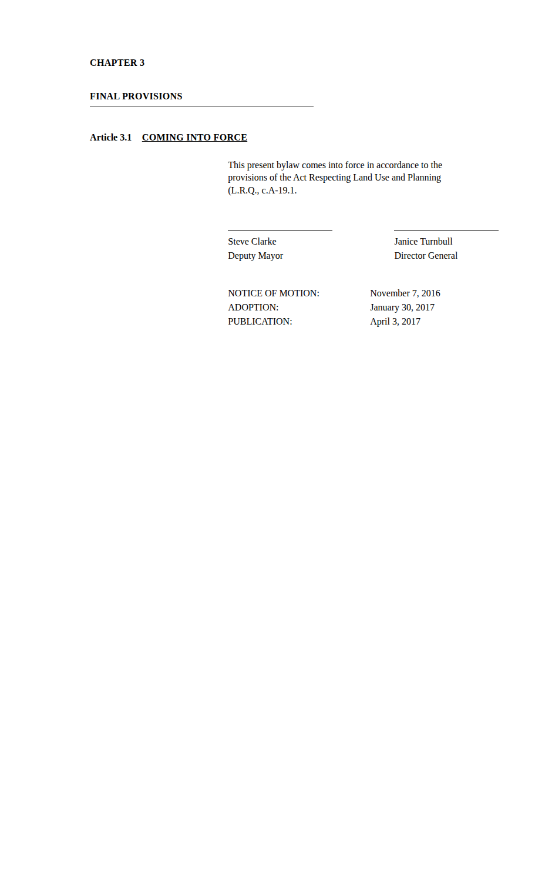CHAPTER 3
FINAL PROVISIONS
Article 3.1 COMING INTO FORCE
This present bylaw comes into force in accordance to the provisions of the Act Respecting Land Use and Planning (L.R.Q., c.A-19.1.
Steve Clarke Deputy Mayor
Janice Turnbull Director General
| NOTICE OF MOTION: | November 7, 2016 |
| ADOPTION: | January 30, 2017 |
| PUBLICATION: | April 3, 2017 |